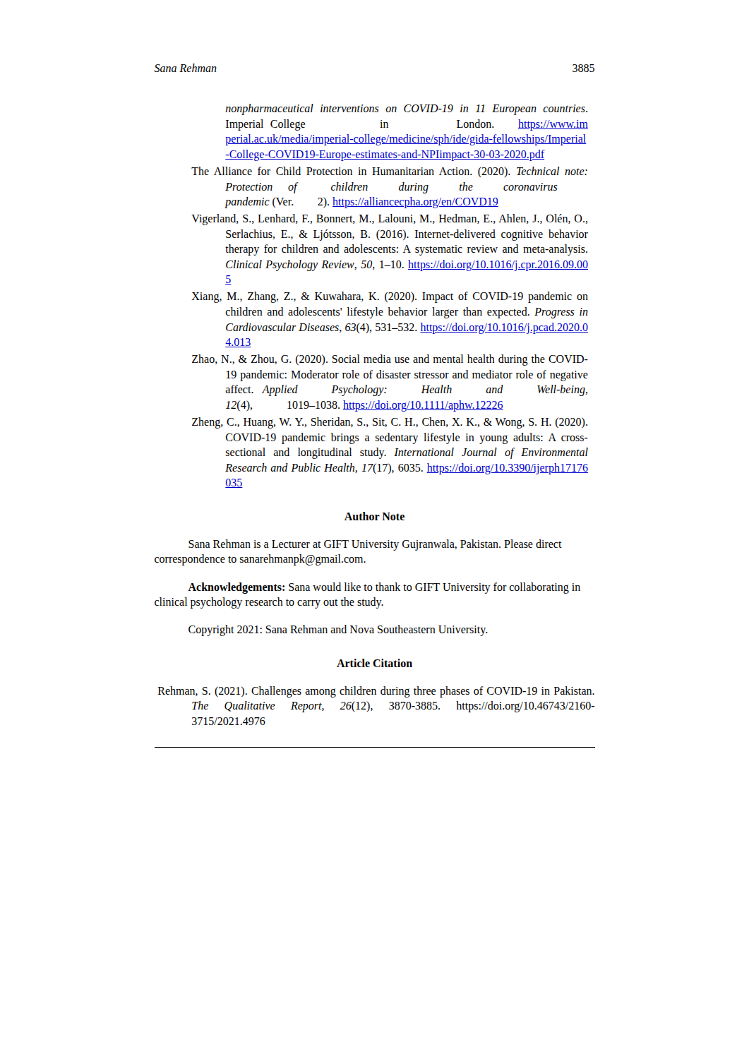Sana Rehman 3885
nonpharmaceutical interventions on COVID-19 in 11 European countries. Imperial College in London. https://www.imperial.ac.uk/media/imperial-college/medicine/sph/ide/gida-fellowships/Imperial-College-COVID19-Europe-estimates-and-NPIimpact-30-03-2020.pdf
The Alliance for Child Protection in Humanitarian Action. (2020). Technical note: Protection of children during the coronavirus pandemic (Ver. 2). https://alliancecpha.org/en/COVD19
Vigerland, S., Lenhard, F., Bonnert, M., Lalouni, M., Hedman, E., Ahlen, J., Olén, O., Serlachius, E., & Ljótsson, B. (2016). Internet-delivered cognitive behavior therapy for children and adolescents: A systematic review and meta-analysis. Clinical Psychology Review, 50, 1–10. https://doi.org/10.1016/j.cpr.2016.09.005
Xiang, M., Zhang, Z., & Kuwahara, K. (2020). Impact of COVID-19 pandemic on children and adolescents' lifestyle behavior larger than expected. Progress in Cardiovascular Diseases, 63(4), 531–532. https://doi.org/10.1016/j.pcad.2020.04.013
Zhao, N., & Zhou, G. (2020). Social media use and mental health during the COVID-19 pandemic: Moderator role of disaster stressor and mediator role of negative affect. Applied Psychology: Health and Well-being, 12(4), 1019–1038. https://doi.org/10.1111/aphw.12226
Zheng, C., Huang, W. Y., Sheridan, S., Sit, C. H., Chen, X. K., & Wong, S. H. (2020). COVID-19 pandemic brings a sedentary lifestyle in young adults: A cross-sectional and longitudinal study. International Journal of Environmental Research and Public Health, 17(17), 6035. https://doi.org/10.3390/ijerph17176035
Author Note
Sana Rehman is a Lecturer at GIFT University Gujranwala, Pakistan. Please direct correspondence to sanarehmanpk@gmail.com.
Acknowledgements: Sana would like to thank to GIFT University for collaborating in clinical psychology research to carry out the study.
Copyright 2021: Sana Rehman and Nova Southeastern University.
Article Citation
Rehman, S. (2021). Challenges among children during three phases of COVID-19 in Pakistan. The Qualitative Report, 26(12), 3870-3885. https://doi.org/10.46743/2160-3715/2021.4976